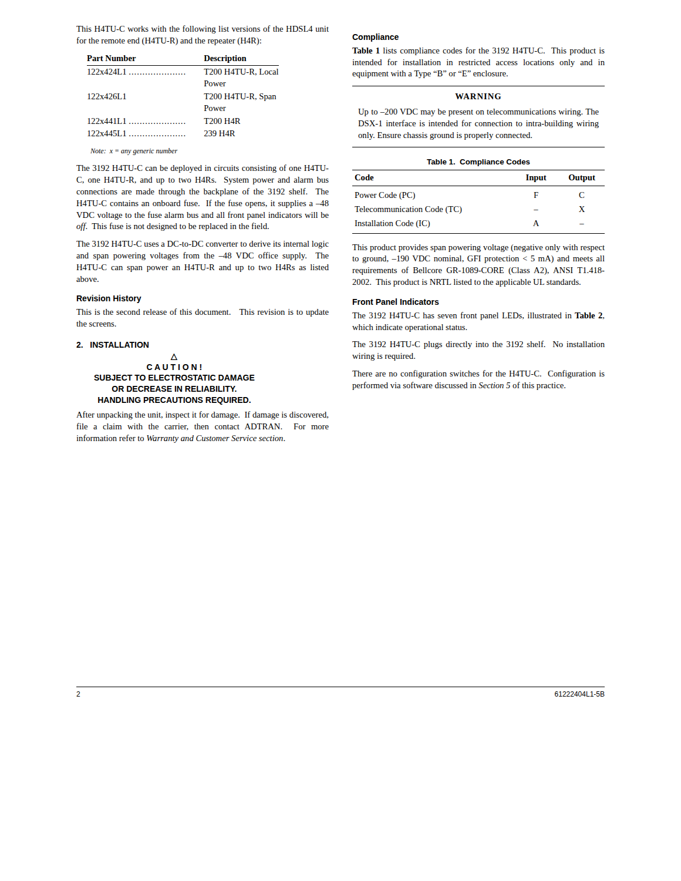This H4TU-C works with the following list versions of the HDSL4 unit for the remote end (H4TU-R) and the repeater (H4R):
| Part Number | Description |
| --- | --- |
| 122x424L1 ..................... | T200 H4TU-R, Local Power |
| 122x426L1 | T200 H4TU-R, Span Power |
| 122x441L1 ..................... | T200 H4R |
| 122x445L1 ..................... | 239 H4R |
Note: x = any generic number
The 3192 H4TU-C can be deployed in circuits consisting of one H4TU-C, one H4TU-R, and up to two H4Rs. System power and alarm bus connections are made through the backplane of the 3192 shelf. The H4TU-C contains an onboard fuse. If the fuse opens, it supplies a –48 VDC voltage to the fuse alarm bus and all front panel indicators will be off. This fuse is not designed to be replaced in the field.
The 3192 H4TU-C uses a DC-to-DC converter to derive its internal logic and span powering voltages from the –48 VDC office supply. The H4TU-C can span power an H4TU-R and up to two H4Rs as listed above.
Revision History
This is the second release of this document. This revision is to update the screens.
2. INSTALLATION
△
C A U T I O N !
SUBJECT TO ELECTROSTATIC DAMAGE
OR DECREASE IN RELIABILITY.
HANDLING PRECAUTIONS REQUIRED.
After unpacking the unit, inspect it for damage. If damage is discovered, file a claim with the carrier, then contact ADTRAN. For more information refer to Warranty and Customer Service section.
Compliance
Table 1 lists compliance codes for the 3192 H4TU-C. This product is intended for installation in restricted access locations only and in equipment with a Type “B” or “E” enclosure.
WARNING
Up to –200 VDC may be present on telecommunications wiring. The DSX-1 interface is intended for connection to intra-building wiring only. Ensure chassis ground is properly connected.
Table 1. Compliance Codes
| Code | Input | Output |
| --- | --- | --- |
| Power Code (PC) | F | C |
| Telecommunication Code (TC) | – | X |
| Installation Code (IC) | A | – |
This product provides span powering voltage (negative only with respect to ground, –190 VDC nominal, GFI protection < 5 mA) and meets all requirements of Bellcore GR-1089-CORE (Class A2), ANSI T1.418-2002. This product is NRTL listed to the applicable UL standards.
Front Panel Indicators
The 3192 H4TU-C has seven front panel LEDs, illustrated in Table 2, which indicate operational status.
The 3192 H4TU-C plugs directly into the 3192 shelf. No installation wiring is required.
There are no configuration switches for the H4TU-C. Configuration is performed via software discussed in Section 5 of this practice.
2 61222404L1-5B